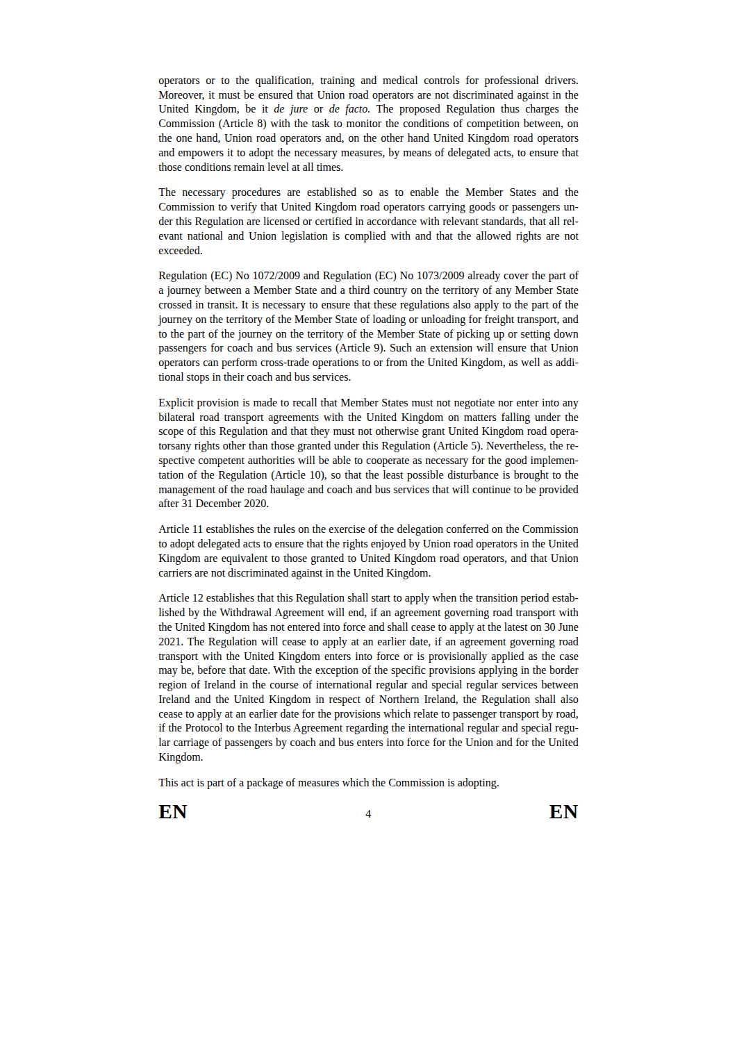operators or to the qualification, training and medical controls for professional drivers. Moreover, it must be ensured that Union road operators are not discriminated against in the United Kingdom, be it de jure or de facto. The proposed Regulation thus charges the Commission (Article 8) with the task to monitor the conditions of competition between, on the one hand, Union road operators and, on the other hand United Kingdom road operators and empowers it to adopt the necessary measures, by means of delegated acts, to ensure that those conditions remain level at all times.
The necessary procedures are established so as to enable the Member States and the Commission to verify that United Kingdom road operators carrying goods or passengers under this Regulation are licensed or certified in accordance with relevant standards, that all relevant national and Union legislation is complied with and that the allowed rights are not exceeded.
Regulation (EC) No 1072/2009 and Regulation (EC) No 1073/2009 already cover the part of a journey between a Member State and a third country on the territory of any Member State crossed in transit. It is necessary to ensure that these regulations also apply to the part of the journey on the territory of the Member State of loading or unloading for freight transport, and to the part of the journey on the territory of the Member State of picking up or setting down passengers for coach and bus services (Article 9). Such an extension will ensure that Union operators can perform cross-trade operations to or from the United Kingdom, as well as additional stops in their coach and bus services.
Explicit provision is made to recall that Member States must not negotiate nor enter into any bilateral road transport agreements with the United Kingdom on matters falling under the scope of this Regulation and that they must not otherwise grant United Kingdom road operatorsany rights other than those granted under this Regulation (Article 5). Nevertheless, the respective competent authorities will be able to cooperate as necessary for the good implementation of the Regulation (Article 10), so that the least possible disturbance is brought to the management of the road haulage and coach and bus services that will continue to be provided after 31 December 2020.
Article 11 establishes the rules on the exercise of the delegation conferred on the Commission to adopt delegated acts to ensure that the rights enjoyed by Union road operators in the United Kingdom are equivalent to those granted to United Kingdom road operators, and that Union carriers are not discriminated against in the United Kingdom.
Article 12 establishes that this Regulation shall start to apply when the transition period established by the Withdrawal Agreement will end, if an agreement governing road transport with the United Kingdom has not entered into force and shall cease to apply at the latest on 30 June 2021. The Regulation will cease to apply at an earlier date, if an agreement governing road transport with the United Kingdom enters into force or is provisionally applied as the case may be, before that date. With the exception of the specific provisions applying in the border region of Ireland in the course of international regular and special regular services between Ireland and the United Kingdom in respect of Northern Ireland, the Regulation shall also cease to apply at an earlier date for the provisions which relate to passenger transport by road, if the Protocol to the Interbus Agreement regarding the international regular and special regular carriage of passengers by coach and bus enters into force for the Union and for the United Kingdom.
This act is part of a package of measures which the Commission is adopting.
EN
4
EN